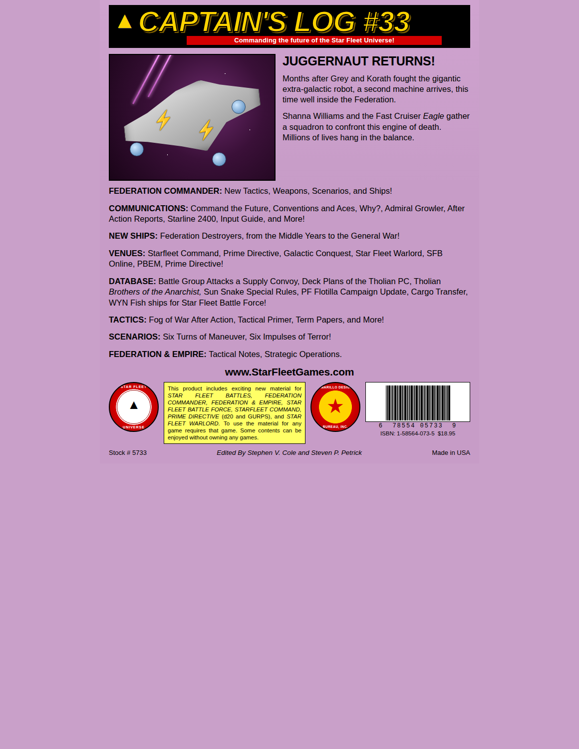▲
CAPTAIN'S LOG #33
Commanding the future of the Star Fleet Universe!
⚡
⚡
JUGGERNAUT RETURNS!
Months after Grey and Korath fought the gigantic extra-galactic robot, a second machine arrives, this time well inside the Federation.
Shanna Williams and the Fast Cruiser Eagle gather a squadron to confront this engine of death. Millions of lives hang in the balance.
FEDERATION COMMANDER: New Tactics, Weapons, Scenarios, and Ships!
COMMUNICATIONS: Command the Future, Conventions and Aces, Why?, Admiral Growler, After Action Reports, Starline 2400, Input Guide, and More!
NEW SHIPS: Federation Destroyers, from the Middle Years to the General War!
VENUES: Starfleet Command, Prime Directive, Galactic Conquest, Star Fleet Warlord, SFB Online, PBEM, Prime Directive!
DATABASE: Battle Group Attacks a Supply Convoy, Deck Plans of the Tholian PC, Tholian Brothers of the Anarchist, Sun Snake Special Rules, PF Flotilla Campaign Update, Cargo Transfer, WYN Fish ships for Star Fleet Battle Force!
TACTICS: Fog of War After Action, Tactical Primer, Term Papers, and More!
SCENARIOS: Six Turns of Maneuver, Six Impulses of Terror!
FEDERATION & EMPIRE: Tactical Notes, Strategic Operations.
www.StarFleetGames.com
STAR FLEET
▲
UNIVERSE
This product includes exciting new material for STAR FLEET BATTLES, FEDERATION COMMANDER, FEDERATION & EMPIRE, STAR FLEET BATTLE FORCE, STARFLEET COMMAND, PRIME DIRECTIVE (d20 and GURPS), and STAR FLEET WARLORD. To use the material for any game requires that game. Some contents can be enjoyed without owning any games.
AMARILLO DESIGN
★
BUREAU, INC.
6 78554 05733 9
ISBN: 1-58564-073-5 $18.95
Stock # 5733
Edited By Stephen V. Cole and Steven P. Petrick
Made in USA